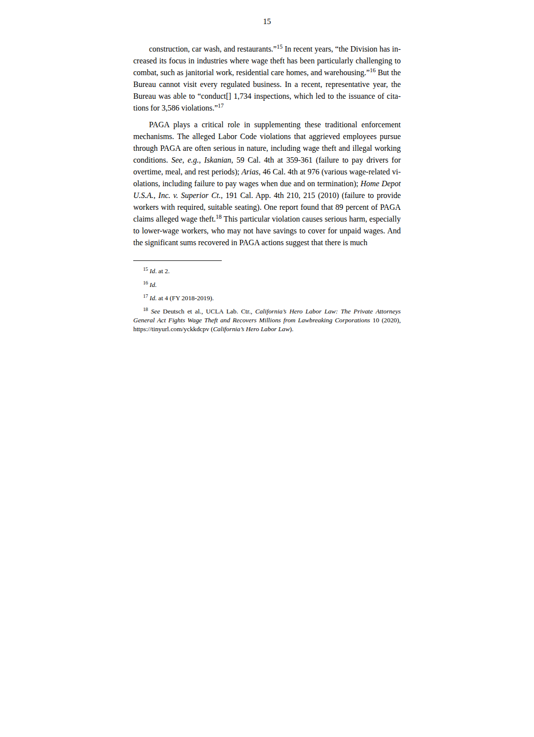15
construction, car wash, and restaurants.”15 In recent years, “the Division has increased its focus in industries where wage theft has been particularly challenging to combat, such as janitorial work, residential care homes, and warehousing.”16 But the Bureau cannot visit every regulated business. In a recent, representative year, the Bureau was able to “conduct[] 1,734 inspections, which led to the issuance of citations for 3,586 violations.”17
PAGA plays a critical role in supplementing these traditional enforcement mechanisms. The alleged Labor Code violations that aggrieved employees pursue through PAGA are often serious in nature, including wage theft and illegal working conditions. See, e.g., Iskanian, 59 Cal. 4th at 359-361 (failure to pay drivers for overtime, meal, and rest periods); Arias, 46 Cal. 4th at 976 (various wage-related violations, including failure to pay wages when due and on termination); Home Depot U.S.A., Inc. v. Superior Ct., 191 Cal. App. 4th 210, 215 (2010) (failure to provide workers with required, suitable seating). One report found that 89 percent of PAGA claims alleged wage theft.18 This particular violation causes serious harm, especially to lower-wage workers, who may not have savings to cover for unpaid wages. And the significant sums recovered in PAGA actions suggest that there is much
15 Id. at 2.
16 Id.
17 Id. at 4 (FY 2018-2019).
18 See Deutsch et al., UCLA Lab. Ctr., California’s Hero Labor Law: The Private Attorneys General Act Fights Wage Theft and Recovers Millions from Lawbreaking Corporations 10 (2020), https://tinyurl.com/yckkdcpv (California’s Hero Labor Law).